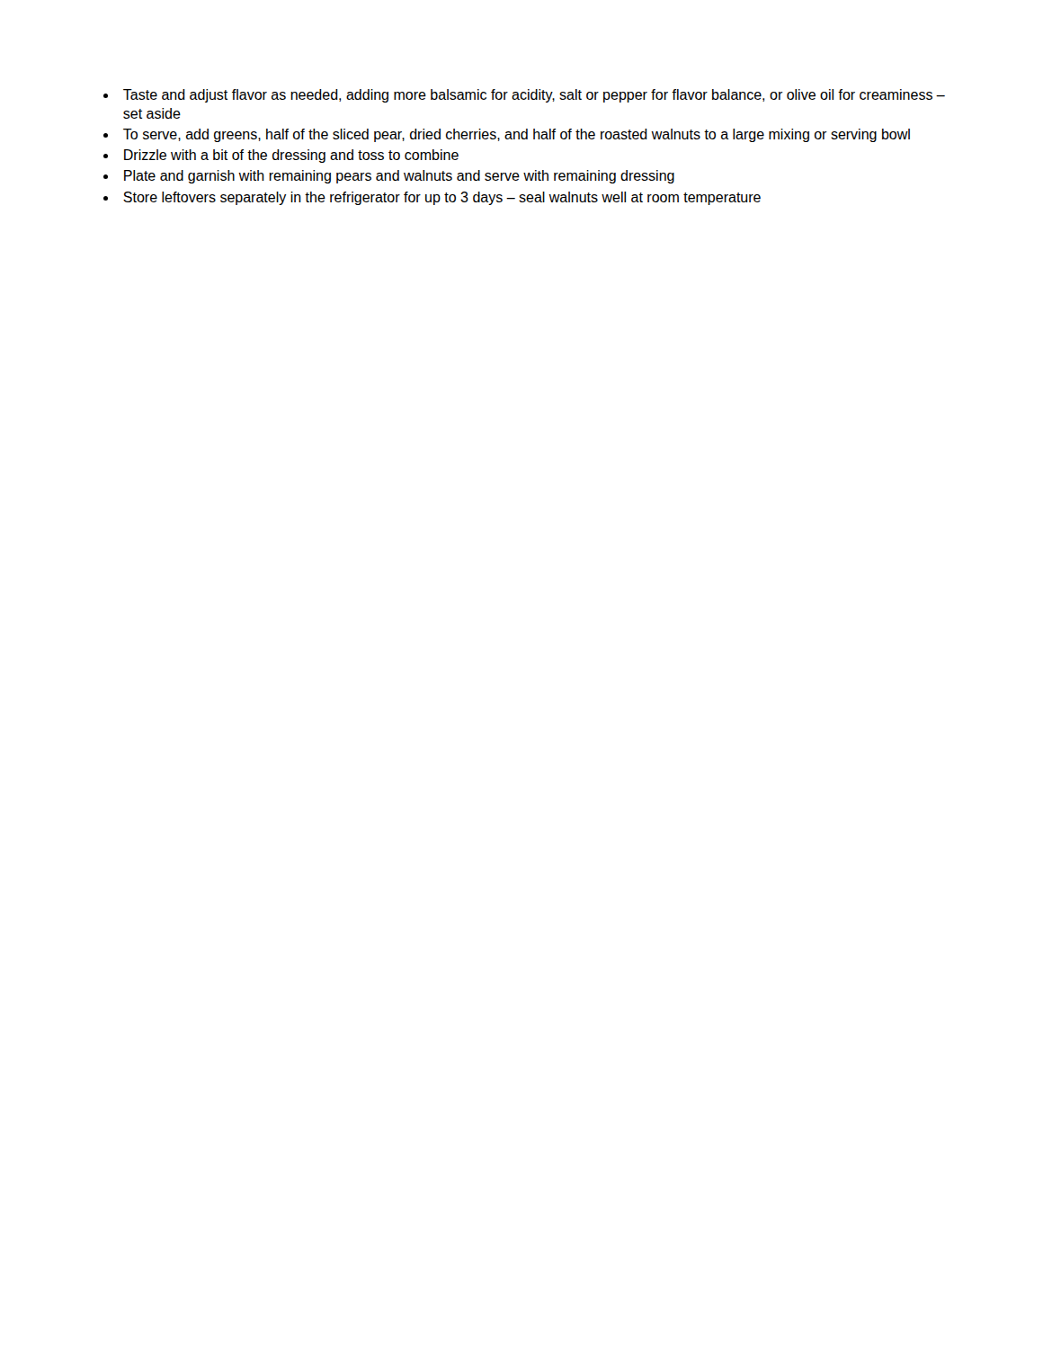Taste and adjust flavor as needed, adding more balsamic for acidity, salt or pepper for flavor balance, or olive oil for creaminess – set aside
To serve, add greens, half of the sliced pear, dried cherries, and half of the roasted walnuts to a large mixing or serving bowl
Drizzle with a bit of the dressing and toss to combine
Plate and garnish with remaining pears and walnuts and serve with remaining dressing
Store leftovers separately in the refrigerator for up to 3 days – seal walnuts well at room temperature